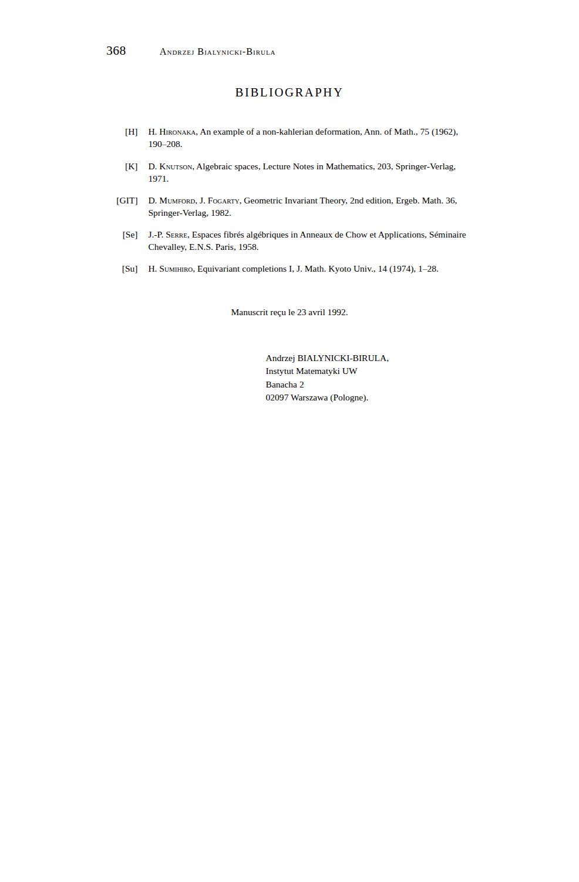368
Andrzej Bialynicki-Birula
BIBLIOGRAPHY
[H] H. Hironaka, An example of a non-kahlerian deformation, Ann. of Math., 75 (1962), 190–208.
[K] D. Knutson, Algebraic spaces, Lecture Notes in Mathematics, 203, Springer-Verlag, 1971.
[GIT] D. Mumford, J. Fogarty, Geometric Invariant Theory, 2nd edition, Ergeb. Math. 36, Springer-Verlag, 1982.
[Se] J.-P. Serre, Espaces fibrés algébriques in Anneaux de Chow et Applications, Séminaire Chevalley, E.N.S. Paris, 1958.
[Su] H. Sumihiro, Equivariant completions I, J. Math. Kyoto Univ., 14 (1974), 1–28.
Manuscrit reçu le 23 avril 1992.
Andrzej BIALYNICKI-BIRULA,
Instytut Matematyki UW
Banacha 2
02097 Warszawa (Pologne).